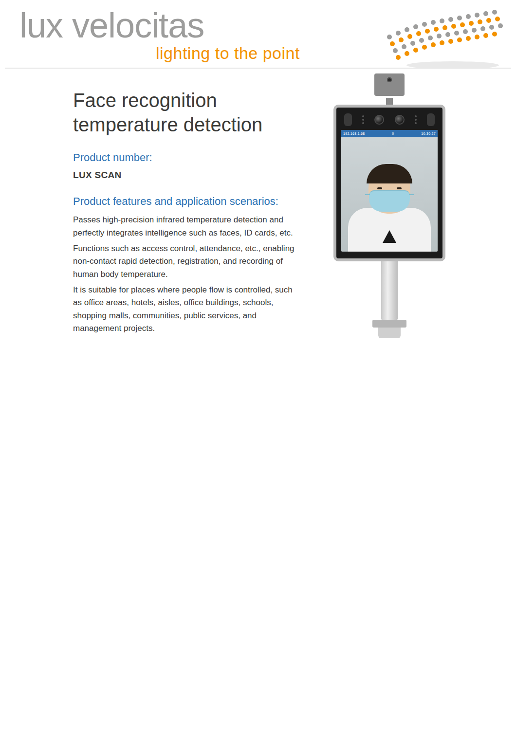lux velocitas
lighting to the point
192.168.1.68 0 10:30:27
Face recognition
temperature detection
Product number:
LUX SCAN
Product features and application scenarios:
Passes high-precision infrared temperature detection and perfectly integrates intelligence such as faces, ID cards, etc.
Functions such as access control, attendance, etc., enabling non-contact rapid detection, registration, and recording of human body temperature.
It is suitable for places where people flow is controlled, such as office areas, hotels, aisles, office buildings, schools, shopping malls, communities, public services, and management projects.